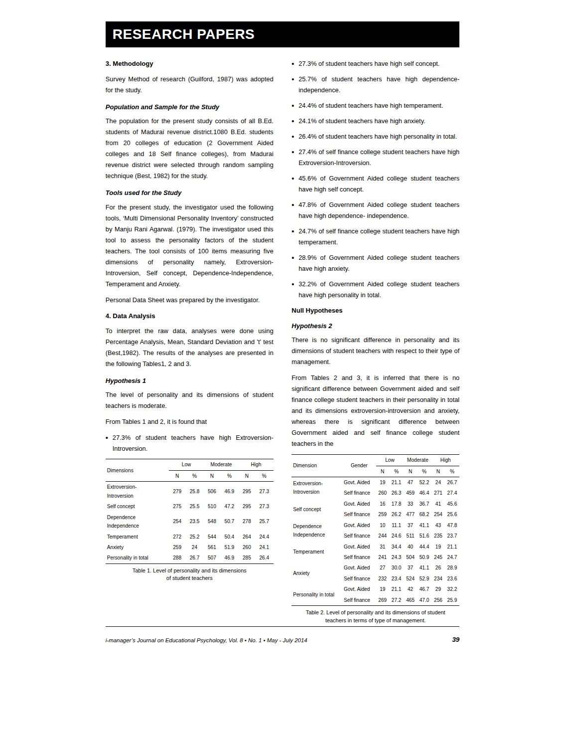RESEARCH PAPERS
3. Methodology
Survey Method of research (Guilford, 1987) was adopted for the study.
Population and Sample for the Study
The population for the present study consists of all B.Ed. students of Madurai revenue district.1080 B.Ed. students from 20 colleges of education (2 Government Aided colleges and 18 Self finance colleges), from Madurai revenue district were selected through random sampling technique (Best, 1982) for the study.
Tools used for the Study
For the present study, the investigator used the following tools, ‘Multi Dimensional Personality Inventory’ constructed by Manju Rani Agarwal. (1979). The investigator used this tool to assess the personality factors of the student teachers. The tool consists of 100 items measuring five dimensions of personality namely, Extroversion-Introversion, Self concept, Dependence-Independence, Temperament and Anxiety.
Personal Data Sheet was prepared by the investigator.
4. Data Analysis
To interpret the raw data, analyses were done using Percentage Analysis, Mean, Standard Deviation and 't' test (Best,1982). The results of the analyses are presented in the following Tables1, 2 and 3.
Hypothesis 1
The level of personality and its dimensions of student teachers is moderate.
From Tables 1 and 2, it is found that
27.3% of student teachers have high Extroversion-Introversion.
| Dimensions | Low | Moderate | High |
| --- | --- | --- | --- |
| N | % | N | % | N | % |
| Extroversion- Introversion | 279 | 25.8 | 506 | 46.9 | 295 | 27.3 |
| Self concept | 275 | 25.5 | 510 | 47.2 | 295 | 27.3 |
| Dependence Independence | 254 | 23.5 | 548 | 50.7 | 278 | 25.7 |
| Temperament | 272 | 25.2 | 544 | 50.4 | 264 | 24.4 |
| Anxiety | 259 | 24 | 561 | 51.9 | 260 | 24.1 |
| Personality in total | 288 | 26.7 | 507 | 46.9 | 285 | 26.4 |
Table 1. Level of personality and its dimensions
of student teachers
27.3% of student teachers have high self concept.
25.7% of student teachers have high dependence-independence.
24.4% of student teachers have high temperament.
24.1% of student teachers have high anxiety.
26.4% of student teachers have high personality in total.
27.4% of self finance college student teachers have high Extroversion-Introversion.
45.6% of Government Aided college student teachers have high self concept.
47.8% of Government Aided college student teachers have high dependence- independence.
24.7% of self finance college student teachers have high temperament.
28.9% of Government Aided college student teachers have high anxiety.
32.2% of Government Aided college student teachers have high personality in total.
Null Hypotheses
Hypothesis 2
There is no significant difference in personality and its dimensions of student teachers with respect to their type of management.
From Tables 2 and 3, it is inferred that there is no significant difference between Government aided and self finance college student teachers in their personality in total and its dimensions extroversion-introversion and anxiety, whereas there is significant difference between Government aided and self finance college student teachers in the
| Dimension | Gender | Low | Moderate | High |
| --- | --- | --- | --- | --- |
| N | % | N | % | N | % |
| Extroversion- Introversion | Govt. Aided | 19 | 21.1 | 47 | 52.2 | 24 | 26.7 |
| Self finance | 260 | 26.3 | 459 | 46.4 | 271 | 27.4 |
| Self concept | Govt. Aided | 16 | 17.8 | 33 | 36.7 | 41 | 45.6 |
| Self finance | 259 | 26.2 | 477 | 68.2 | 254 | 25.6 |
| Dependence Independence | Govt. Aided | 10 | 11.1 | 37 | 41.1 | 43 | 47.8 |
| Self finance | 244 | 24.6 | 511 | 51.6 | 235 | 23.7 |
| Temperament | Govt. Aided | 31 | 34.4 | 40 | 44.4 | 19 | 21.1 |
| Self finance | 241 | 24.3 | 504 | 50.9 | 245 | 24.7 |
| Anxiety | Govt. Aided | 27 | 30.0 | 37 | 41.1 | 26 | 28.9 |
| Self finance | 232 | 23.4 | 524 | 52.9 | 234 | 23.6 |
| Personality in total | Govt. Aided | 19 | 21.1 | 42 | 46.7 | 29 | 32.2 |
| Self finance | 269 | 27.2 | 465 | 47.0 | 256 | 25.9 |
Table 2. Level of personality and its dimensions of student
teachers in terms of type of management.
i-manager’s Journal on Educational Psychology, Vol. 8 • No. 1 • May - July 2014
39